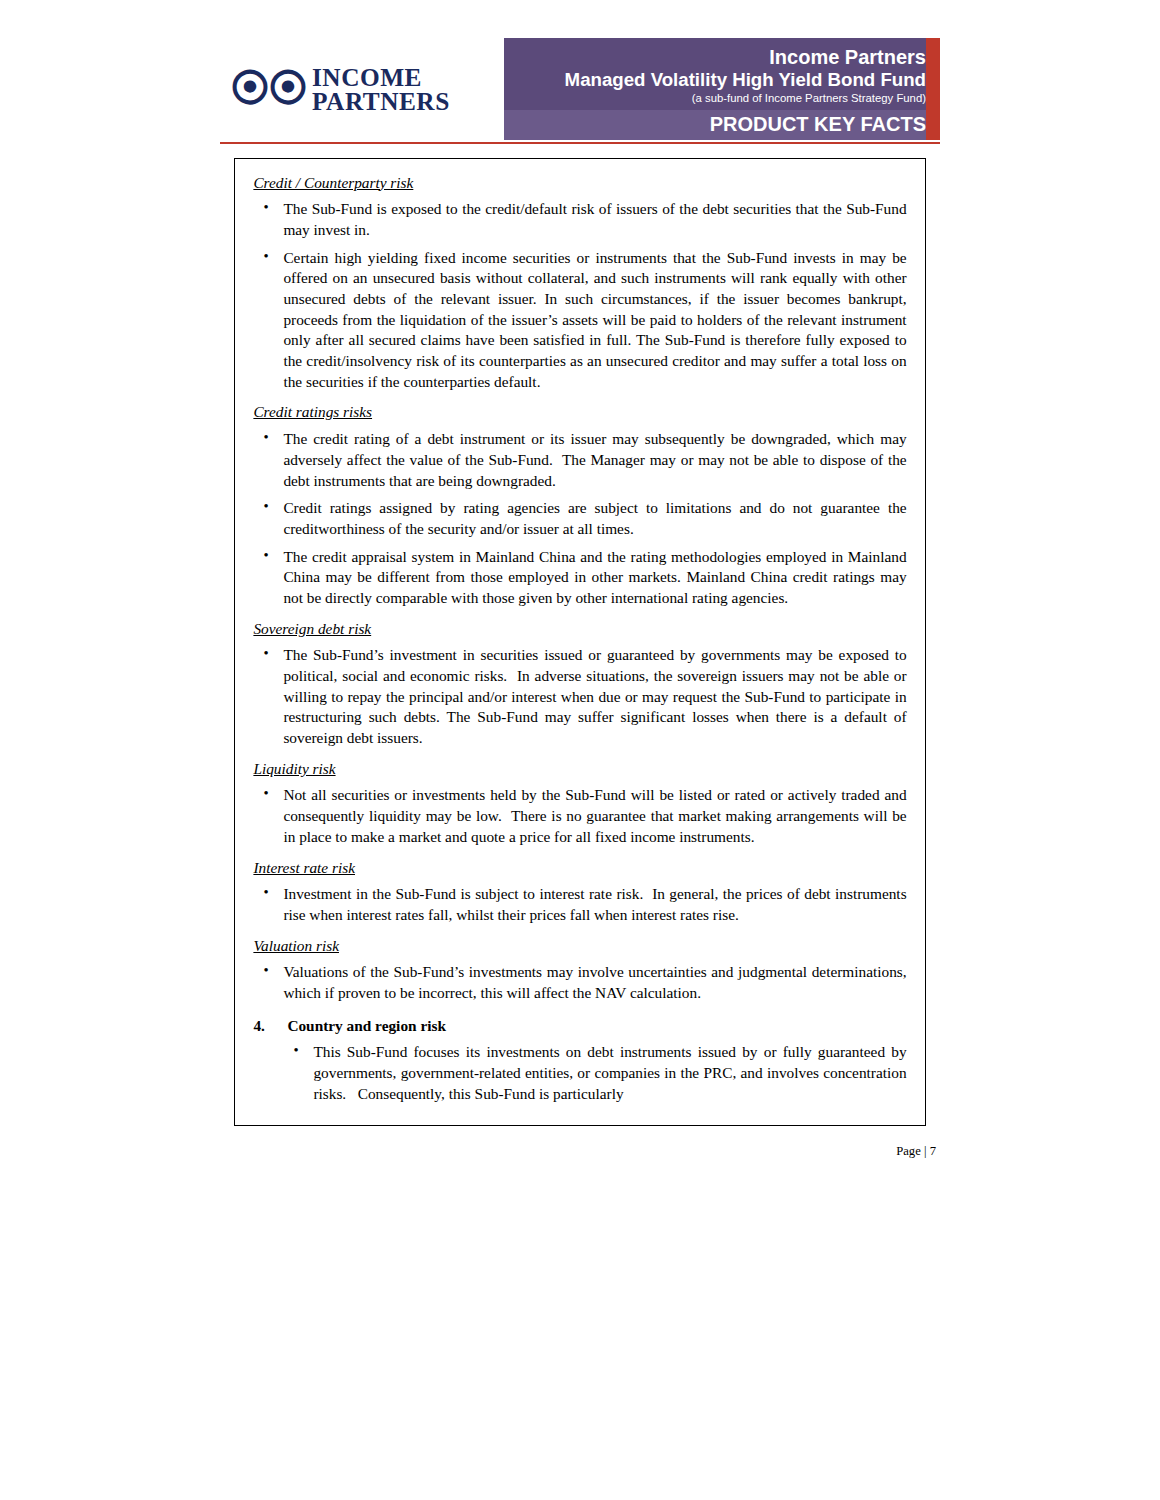⦿⦿ INCOME
PARTNERS
Income Partners
Managed Volatility High Yield Bond Fund
(a sub-fund of Income Partners Strategy Fund)
PRODUCT KEY FACTS
Credit / Counterparty risk
The Sub-Fund is exposed to the credit/default risk of issuers of the debt securities that the Sub-Fund may invest in.
Certain high yielding fixed income securities or instruments that the Sub-Fund invests in may be offered on an unsecured basis without collateral, and such instruments will rank equally with other unsecured debts of the relevant issuer. In such circumstances, if the issuer becomes bankrupt, proceeds from the liquidation of the issuer’s assets will be paid to holders of the relevant instrument only after all secured claims have been satisfied in full. The Sub-Fund is therefore fully exposed to the credit/insolvency risk of its counterparties as an unsecured creditor and may suffer a total loss on the securities if the counterparties default.
Credit ratings risks
The credit rating of a debt instrument or its issuer may subsequently be downgraded, which may adversely affect the value of the Sub-Fund. The Manager may or may not be able to dispose of the debt instruments that are being downgraded.
Credit ratings assigned by rating agencies are subject to limitations and do not guarantee the creditworthiness of the security and/or issuer at all times.
The credit appraisal system in Mainland China and the rating methodologies employed in Mainland China may be different from those employed in other markets. Mainland China credit ratings may not be directly comparable with those given by other international rating agencies.
Sovereign debt risk
The Sub-Fund’s investment in securities issued or guaranteed by governments may be exposed to political, social and economic risks. In adverse situations, the sovereign issuers may not be able or willing to repay the principal and/or interest when due or may request the Sub-Fund to participate in restructuring such debts. The Sub-Fund may suffer significant losses when there is a default of sovereign debt issuers.
Liquidity risk
Not all securities or investments held by the Sub-Fund will be listed or rated or actively traded and consequently liquidity may be low. There is no guarantee that market making arrangements will be in place to make a market and quote a price for all fixed income instruments.
Interest rate risk
Investment in the Sub-Fund is subject to interest rate risk. In general, the prices of debt instruments rise when interest rates fall, whilst their prices fall when interest rates rise.
Valuation risk
Valuations of the Sub-Fund’s investments may involve uncertainties and judgmental determinations, which if proven to be incorrect, this will affect the NAV calculation.
4.
Country and region risk
This Sub-Fund focuses its investments on debt instruments issued by or fully guaranteed by governments, government-related entities, or companies in the PRC, and involves concentration risks. Consequently, this Sub-Fund is particularly
Page | 7